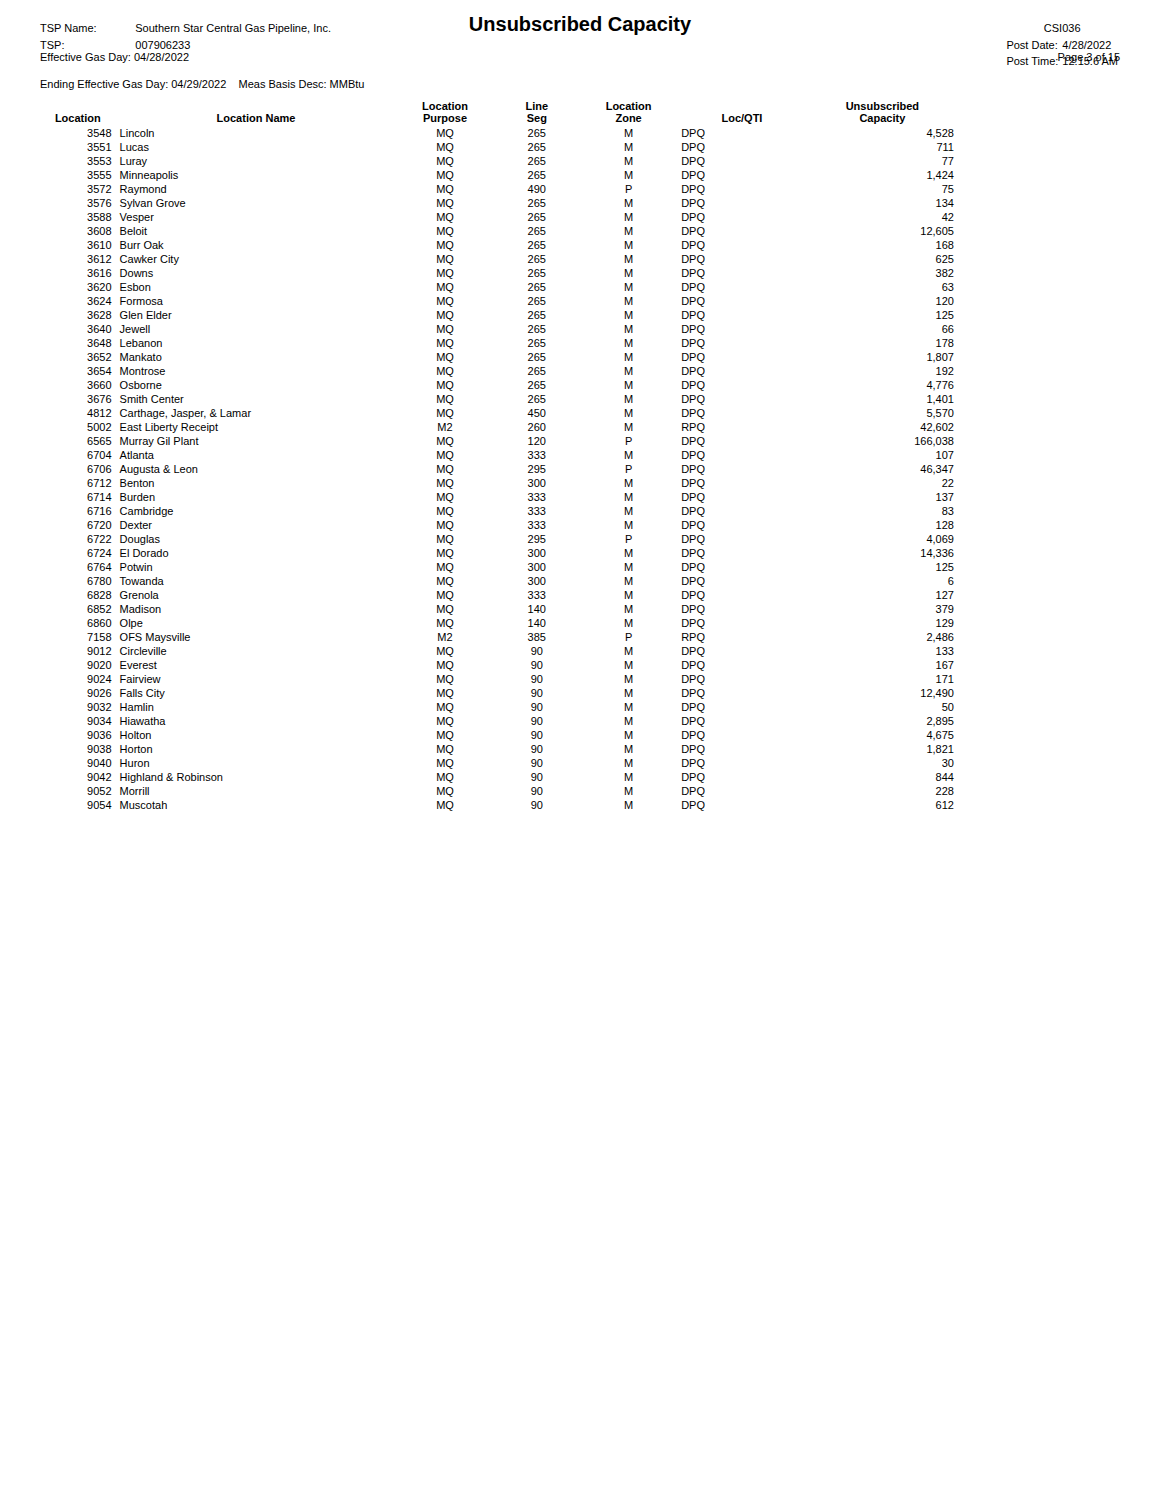TSP Name: Southern Star Central Gas Pipeline, Inc.
TSP: 007906233
CSI036
| Post Date: | 4/28/2022 |
| Post Time: | 12:15:6 AM |
Unsubscribed Capacity
Effective Gas Day: 04/28/2022 Page 3 of 15
Ending Effective Gas Day: 04/29/2022 Meas Basis Desc: MMBtu
| Location | Location Name | Location Purpose | Line Seg | Location Zone | Loc/QTI | Unsubscribed Capacity | |
| --- | --- | --- | --- | --- | --- | --- | --- |
| 3548 | Lincoln | MQ | 265 | M | DPQ | 4,528 | |
| 3551 | Lucas | MQ | 265 | M | DPQ | 711 | |
| 3553 | Luray | MQ | 265 | M | DPQ | 77 | |
| 3555 | Minneapolis | MQ | 265 | M | DPQ | 1,424 | |
| 3572 | Raymond | MQ | 490 | P | DPQ | 75 | |
| 3576 | Sylvan Grove | MQ | 265 | M | DPQ | 134 | |
| 3588 | Vesper | MQ | 265 | M | DPQ | 42 | |
| 3608 | Beloit | MQ | 265 | M | DPQ | 12,605 | |
| 3610 | Burr Oak | MQ | 265 | M | DPQ | 168 | |
| 3612 | Cawker City | MQ | 265 | M | DPQ | 625 | |
| 3616 | Downs | MQ | 265 | M | DPQ | 382 | |
| 3620 | Esbon | MQ | 265 | M | DPQ | 63 | |
| 3624 | Formosa | MQ | 265 | M | DPQ | 120 | |
| 3628 | Glen Elder | MQ | 265 | M | DPQ | 125 | |
| 3640 | Jewell | MQ | 265 | M | DPQ | 66 | |
| 3648 | Lebanon | MQ | 265 | M | DPQ | 178 | |
| 3652 | Mankato | MQ | 265 | M | DPQ | 1,807 | |
| 3654 | Montrose | MQ | 265 | M | DPQ | 192 | |
| 3660 | Osborne | MQ | 265 | M | DPQ | 4,776 | |
| 3676 | Smith Center | MQ | 265 | M | DPQ | 1,401 | |
| 4812 | Carthage, Jasper, & Lamar | MQ | 450 | M | DPQ | 5,570 | |
| 5002 | East Liberty Receipt | M2 | 260 | M | RPQ | 42,602 | |
| 6565 | Murray Gil Plant | MQ | 120 | P | DPQ | 166,038 | |
| 6704 | Atlanta | MQ | 333 | M | DPQ | 107 | |
| 6706 | Augusta & Leon | MQ | 295 | P | DPQ | 46,347 | |
| 6712 | Benton | MQ | 300 | M | DPQ | 22 | |
| 6714 | Burden | MQ | 333 | M | DPQ | 137 | |
| 6716 | Cambridge | MQ | 333 | M | DPQ | 83 | |
| 6720 | Dexter | MQ | 333 | M | DPQ | 128 | |
| 6722 | Douglas | MQ | 295 | P | DPQ | 4,069 | |
| 6724 | El Dorado | MQ | 300 | M | DPQ | 14,336 | |
| 6764 | Potwin | MQ | 300 | M | DPQ | 125 | |
| 6780 | Towanda | MQ | 300 | M | DPQ | 6 | |
| 6828 | Grenola | MQ | 333 | M | DPQ | 127 | |
| 6852 | Madison | MQ | 140 | M | DPQ | 379 | |
| 6860 | Olpe | MQ | 140 | M | DPQ | 129 | |
| 7158 | OFS Maysville | M2 | 385 | P | RPQ | 2,486 | |
| 9012 | Circleville | MQ | 90 | M | DPQ | 133 | |
| 9020 | Everest | MQ | 90 | M | DPQ | 167 | |
| 9024 | Fairview | MQ | 90 | M | DPQ | 171 | |
| 9026 | Falls City | MQ | 90 | M | DPQ | 12,490 | |
| 9032 | Hamlin | MQ | 90 | M | DPQ | 50 | |
| 9034 | Hiawatha | MQ | 90 | M | DPQ | 2,895 | |
| 9036 | Holton | MQ | 90 | M | DPQ | 4,675 | |
| 9038 | Horton | MQ | 90 | M | DPQ | 1,821 | |
| 9040 | Huron | MQ | 90 | M | DPQ | 30 | |
| 9042 | Highland & Robinson | MQ | 90 | M | DPQ | 844 | |
| 9052 | Morrill | MQ | 90 | M | DPQ | 228 | |
| 9054 | Muscotah | MQ | 90 | M | DPQ | 612 | |